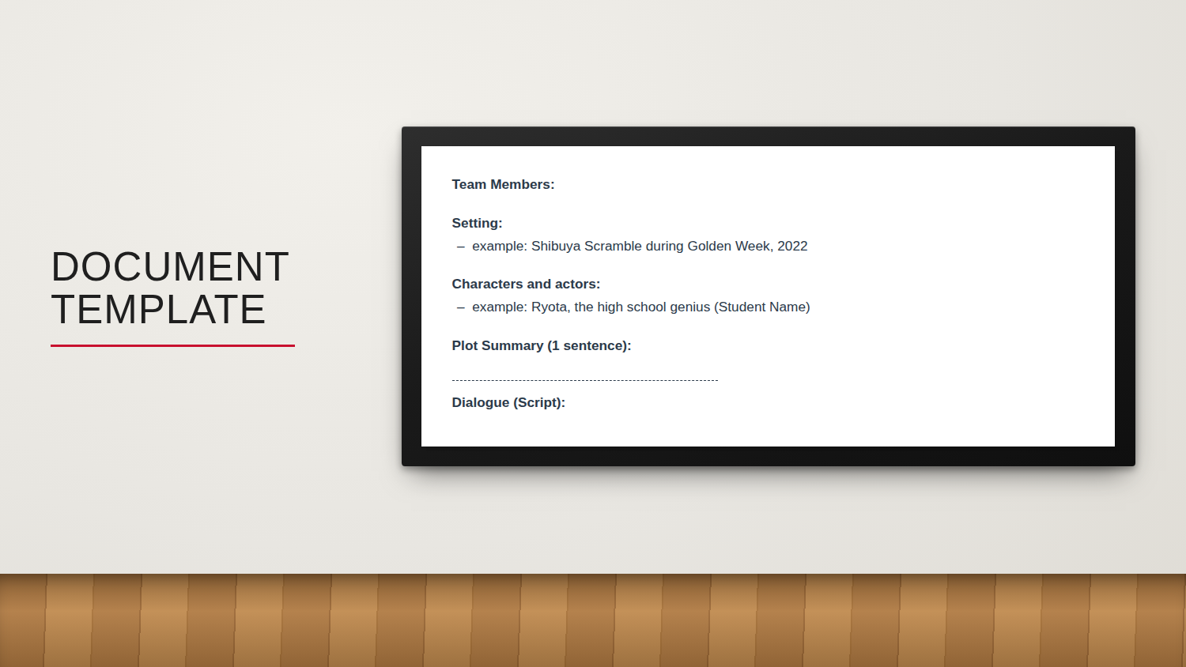Document Template
Team Members:
Setting:
example: Shibuya Scramble during Golden Week, 2022
Characters and actors:
example: Ryota, the high school genius (Student Name)
Plot Summary (1 sentence):
Dialogue (Script):